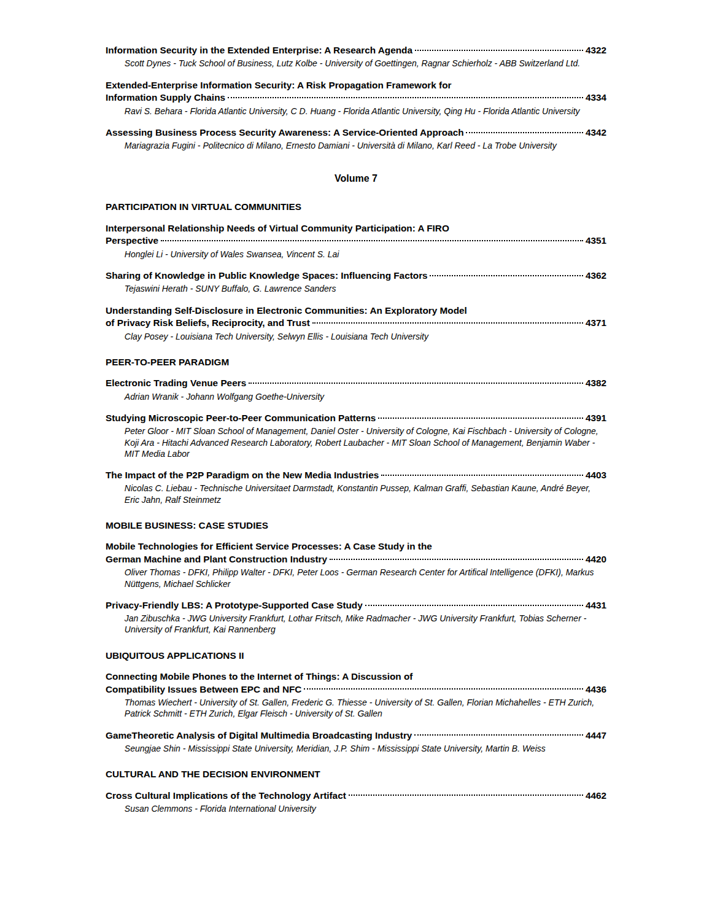Information Security in the Extended Enterprise: A Research Agenda 4322
Scott Dynes - Tuck School of Business, Lutz Kolbe - University of Goettingen, Ragnar Schierholz - ABB Switzerland Ltd.
Extended-Enterprise Information Security: A Risk Propagation Framework for
Information Supply Chains 4334
Ravi S. Behara - Florida Atlantic University, C D. Huang - Florida Atlantic University, Qing Hu - Florida Atlantic University
Assessing Business Process Security Awareness: A Service-Oriented Approach 4342
Mariagrazia Fugini - Politecnico di Milano, Ernesto Damiani - Università di Milano, Karl Reed - La Trobe University
Volume 7
PARTICIPATION IN VIRTUAL COMMUNITIES
Interpersonal Relationship Needs of Virtual Community Participation: A FIRO
Perspective 4351
Honglei Li - University of Wales Swansea, Vincent S. Lai
Sharing of Knowledge in Public Knowledge Spaces: Influencing Factors 4362
Tejaswini Herath - SUNY Buffalo, G. Lawrence Sanders
Understanding Self-Disclosure in Electronic Communities: An Exploratory Model
of Privacy Risk Beliefs, Reciprocity, and Trust 4371
Clay Posey - Louisiana Tech University, Selwyn Ellis - Louisiana Tech University
PEER-TO-PEER PARADIGM
Electronic Trading Venue Peers 4382
Adrian Wranik - Johann Wolfgang Goethe-University
Studying Microscopic Peer-to-Peer Communication Patterns 4391
Peter Gloor - MIT Sloan School of Management, Daniel Oster - University of Cologne, Kai Fischbach - University of Cologne, Koji Ara - Hitachi Advanced Research Laboratory, Robert Laubacher - MIT Sloan School of Management, Benjamin Waber - MIT Media Labor
The Impact of the P2P Paradigm on the New Media Industries 4403
Nicolas C. Liebau - Technische Universitaet Darmstadt, Konstantin Pussep, Kalman Graffi, Sebastian Kaune, André Beyer, Eric Jahn, Ralf Steinmetz
MOBILE BUSINESS: CASE STUDIES
Mobile Technologies for Efficient Service Processes: A Case Study in the
German Machine and Plant Construction Industry 4420
Oliver Thomas - DFKI, Philipp Walter - DFKI, Peter Loos - German Research Center for Artifical Intelligence (DFKI), Markus Nüttgens, Michael Schlicker
Privacy-Friendly LBS: A Prototype-Supported Case Study 4431
Jan Zibuschka - JWG University Frankfurt, Lothar Fritsch, Mike Radmacher - JWG University Frankfurt, Tobias Scherner - University of Frankfurt, Kai Rannenberg
UBIQUITOUS APPLICATIONS II
Connecting Mobile Phones to the Internet of Things: A Discussion of
Compatibility Issues Between EPC and NFC 4436
Thomas Wiechert - University of St. Gallen, Frederic G. Thiesse - University of St. Gallen, Florian Michahelles - ETH Zurich, Patrick Schmitt - ETH Zurich, Elgar Fleisch - University of St. Gallen
GameTheoretic Analysis of Digital Multimedia Broadcasting Industry 4447
Seungjae Shin - Mississippi State University, Meridian, J.P. Shim - Mississippi State University, Martin B. Weiss
CULTURAL AND THE DECISION ENVIRONMENT
Cross Cultural Implications of the Technology Artifact 4462
Susan Clemmons - Florida International University